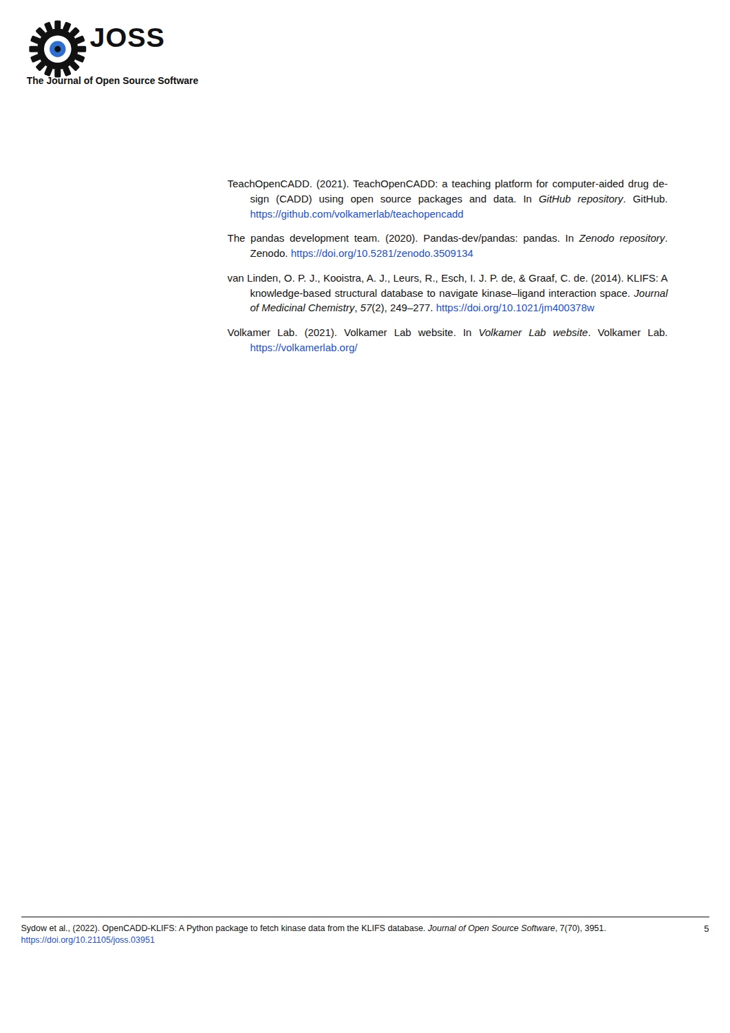JOSS The Journal of Open Source Software
TeachOpenCADD. (2021). TeachOpenCADD: a teaching platform for computer-aided drug design (CADD) using open source packages and data. In GitHub repository. GitHub. https://github.com/volkamerlab/teachopencadd
The pandas development team. (2020). Pandas-dev/pandas: pandas. In Zenodo repository. Zenodo. https://doi.org/10.5281/zenodo.3509134
van Linden, O. P. J., Kooistra, A. J., Leurs, R., Esch, I. J. P. de, & Graaf, C. de. (2014). KLIFS: A knowledge-based structural database to navigate kinase–ligand interaction space. Journal of Medicinal Chemistry, 57(2), 249–277. https://doi.org/10.1021/jm400378w
Volkamer Lab. (2021). Volkamer Lab website. In Volkamer Lab website. Volkamer Lab. https://volkamerlab.org/
Sydow et al., (2022). OpenCADD-KLIFS: A Python package to fetch kinase data from the KLIFS database. Journal of Open Source Software, 7(70), 3951. https://doi.org/10.21105/joss.03951
5